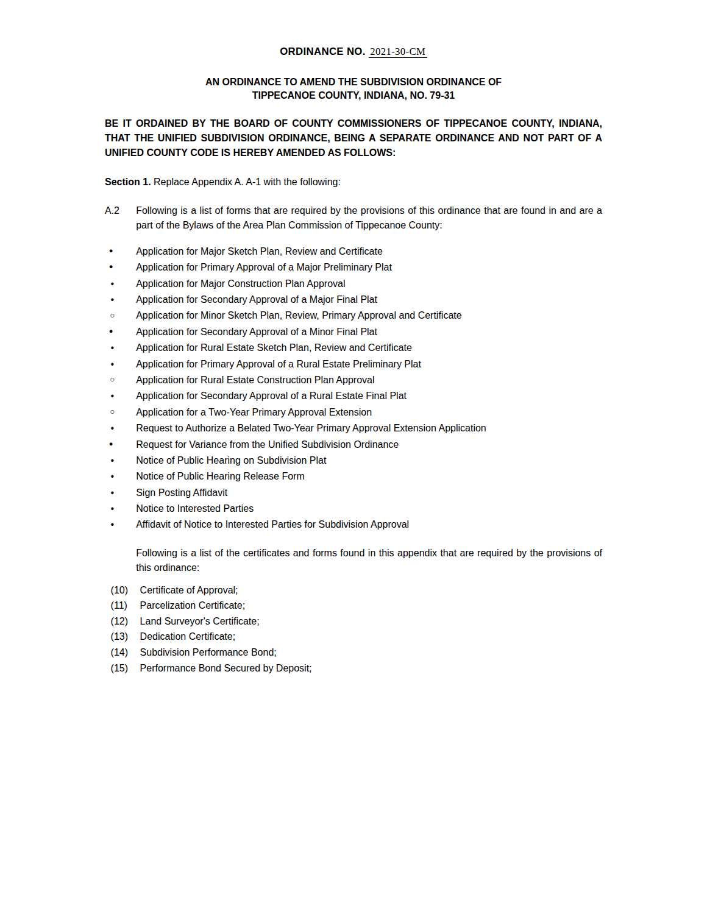ORDINANCE NO. 2021-30-CM
AN ORDINANCE TO AMEND THE SUBDIVISION ORDINANCE OF
TIPPECANOE COUNTY, INDIANA, NO. 79-31
BE IT ORDAINED BY THE BOARD OF COUNTY COMMISSIONERS OF TIPPECANOE COUNTY, INDIANA, THAT THE UNIFIED SUBDIVISION ORDINANCE, BEING A SEPARATE ORDINANCE AND NOT PART OF A UNIFIED COUNTY CODE IS HEREBY AMENDED AS FOLLOWS:
Section 1. Replace Appendix A. A-1 with the following:
A.2
Following is a list of forms that are required by the provisions of this ordinance that are found in and are a part of the Bylaws of the Area Plan Commission of Tippecanoe County:
Application for Major Sketch Plan, Review and Certificate
Application for Primary Approval of a Major Preliminary Plat
Application for Major Construction Plan Approval
Application for Secondary Approval of a Major Final Plat
Application for Minor Sketch Plan, Review, Primary Approval and Certificate
Application for Secondary Approval of a Minor Final Plat
Application for Rural Estate Sketch Plan, Review and Certificate
Application for Primary Approval of a Rural Estate Preliminary Plat
Application for Rural Estate Construction Plan Approval
Application for Secondary Approval of a Rural Estate Final Plat
Application for a Two-Year Primary Approval Extension
Request to Authorize a Belated Two-Year Primary Approval Extension Application
Request for Variance from the Unified Subdivision Ordinance
Notice of Public Hearing on Subdivision Plat
Notice of Public Hearing Release Form
Sign Posting Affidavit
Notice to Interested Parties
Affidavit of Notice to Interested Parties for Subdivision Approval
Following is a list of the certificates and forms found in this appendix that are required by the provisions of this ordinance:
(10) Certificate of Approval;
(11) Parcelization Certificate;
(12) Land Surveyor's Certificate;
(13) Dedication Certificate;
(14) Subdivision Performance Bond;
(15) Performance Bond Secured by Deposit;